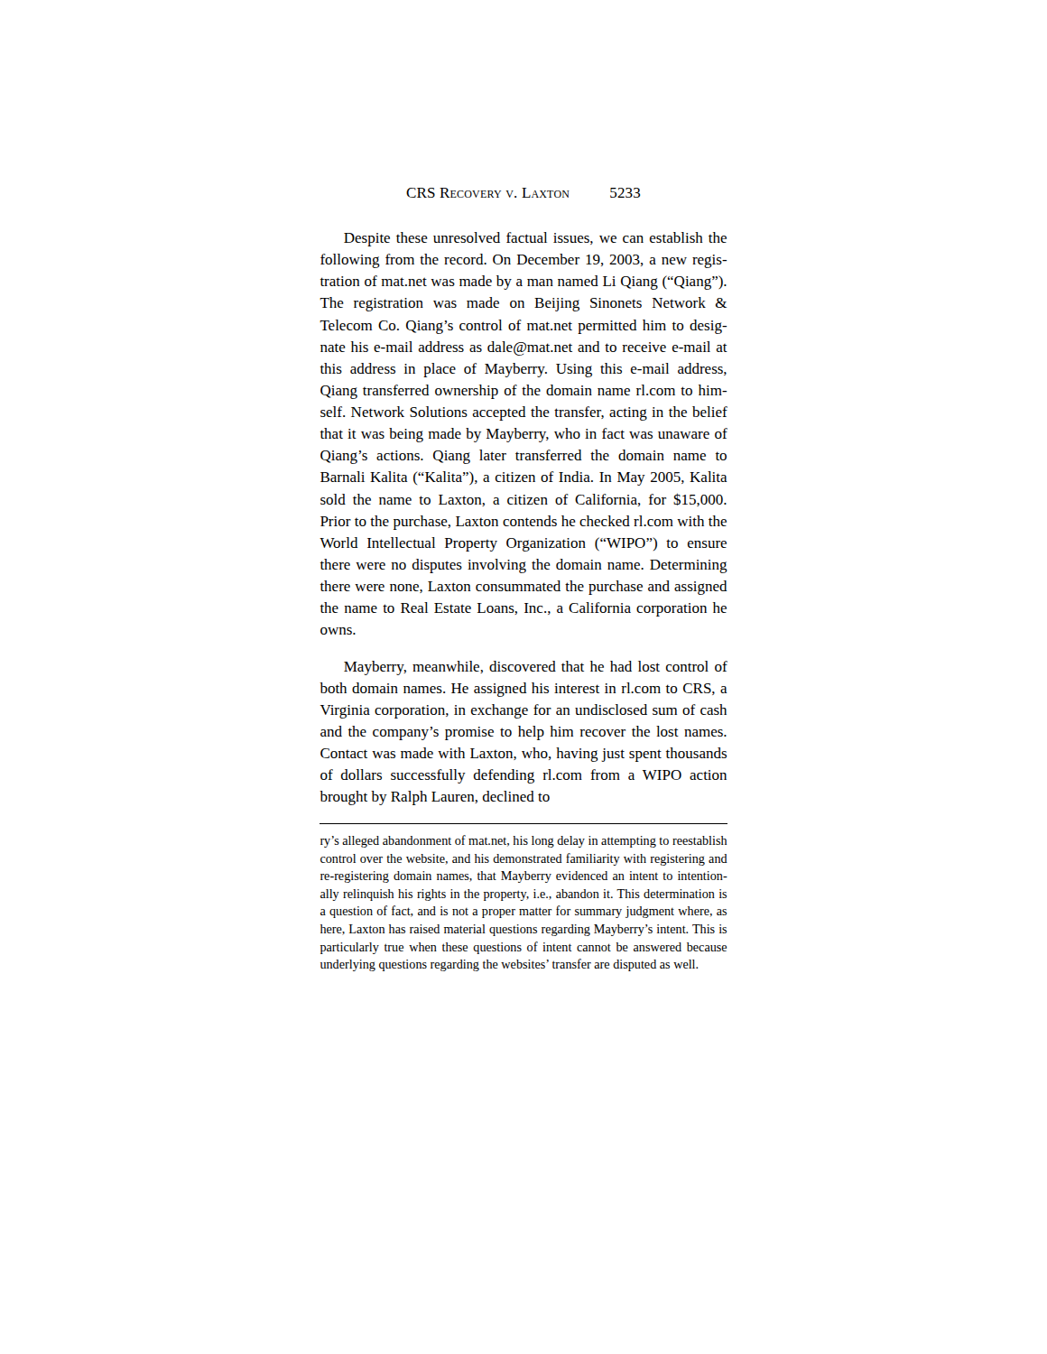CRS Recovery v. Laxton 5233
Despite these unresolved factual issues, we can establish the following from the record. On December 19, 2003, a new registration of mat.net was made by a man named Li Qiang (“Qiang”). The registration was made on Beijing Sinonets Network & Telecom Co. Qiang’s control of mat.net permitted him to designate his e-mail address as dale@mat.net and to receive e-mail at this address in place of Mayberry. Using this e-mail address, Qiang transferred ownership of the domain name rl.com to himself. Network Solutions accepted the transfer, acting in the belief that it was being made by Mayberry, who in fact was unaware of Qiang’s actions. Qiang later transferred the domain name to Barnali Kalita (“Kalita”), a citizen of India. In May 2005, Kalita sold the name to Laxton, a citizen of California, for $15,000. Prior to the purchase, Laxton contends he checked rl.com with the World Intellectual Property Organization (“WIPO”) to ensure there were no disputes involving the domain name. Determining there were none, Laxton consummated the purchase and assigned the name to Real Estate Loans, Inc., a California corporation he owns.
Mayberry, meanwhile, discovered that he had lost control of both domain names. He assigned his interest in rl.com to CRS, a Virginia corporation, in exchange for an undisclosed sum of cash and the company’s promise to help him recover the lost names. Contact was made with Laxton, who, having just spent thousands of dollars successfully defending rl.com from a WIPO action brought by Ralph Lauren, declined to
ry’s alleged abandonment of mat.net, his long delay in attempting to reestablish control over the website, and his demonstrated familiarity with registering and re-registering domain names, that Mayberry evidenced an intent to intentionally relinquish his rights in the property, i.e., abandon it. This determination is a question of fact, and is not a proper matter for summary judgment where, as here, Laxton has raised material questions regarding Mayberry’s intent. This is particularly true when these questions of intent cannot be answered because underlying questions regarding the websites’ transfer are disputed as well.